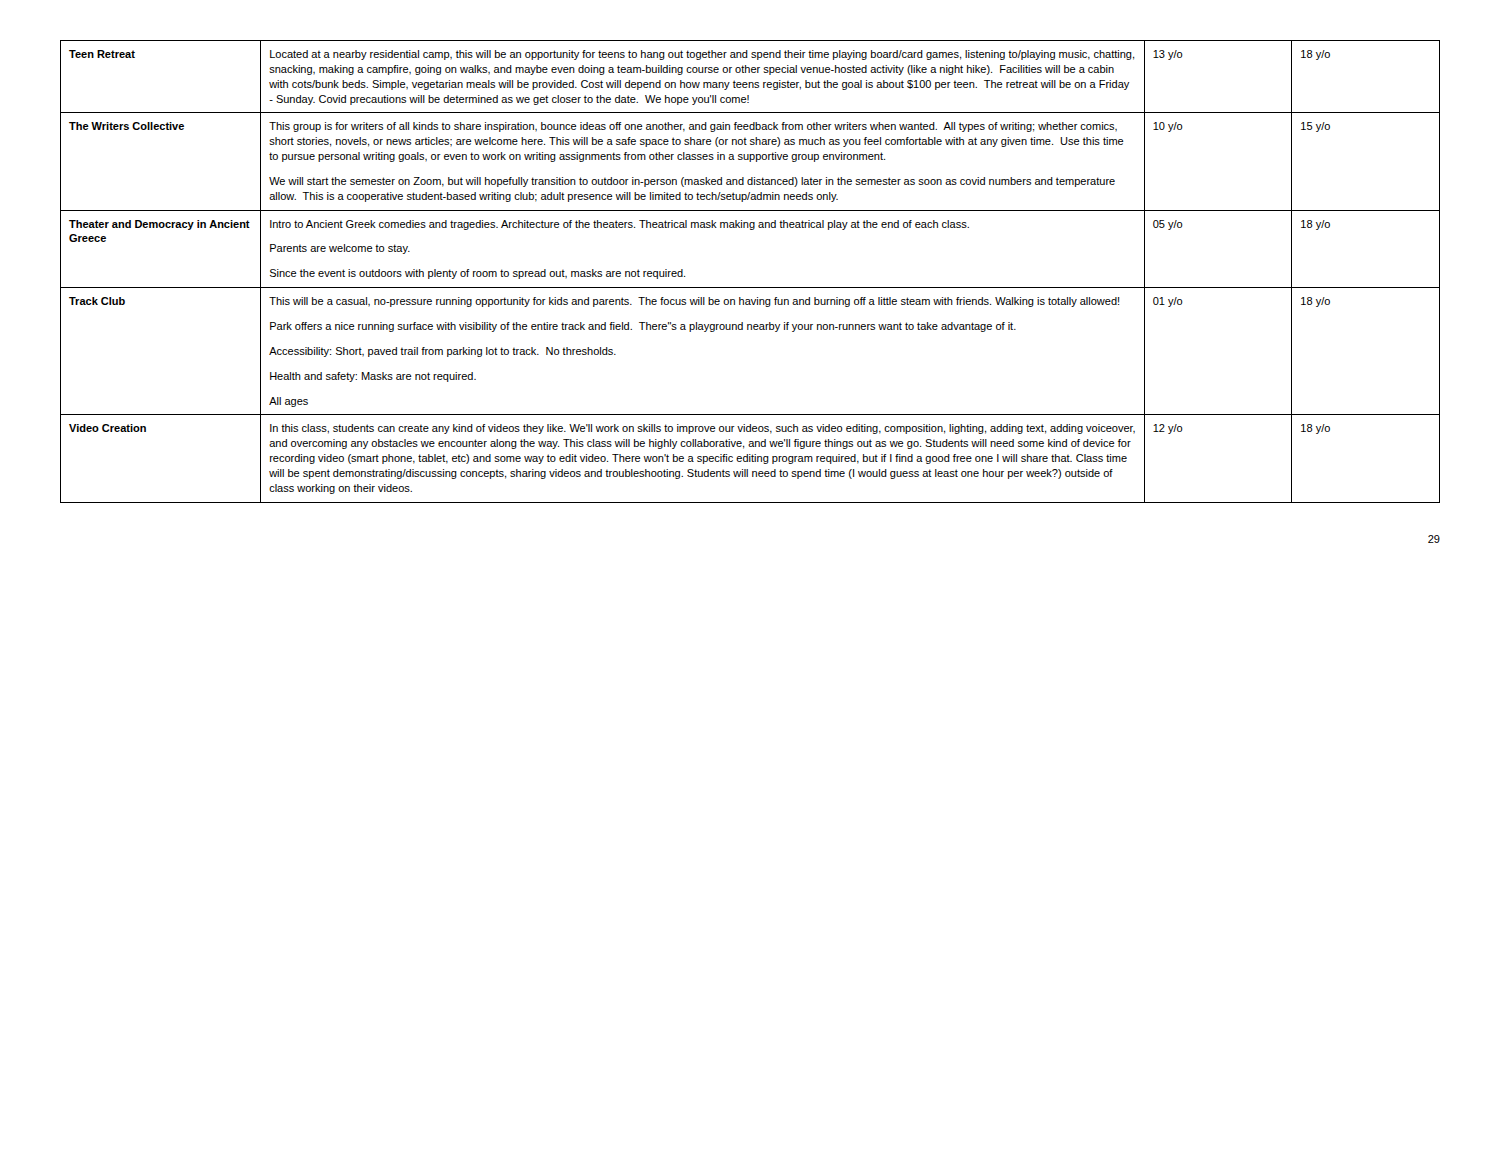| Teen Retreat | Located at a nearby residential camp, this will be an opportunity for teens to hang out together and spend their time playing board/card games, listening to/playing music, chatting, snacking, making a campfire, going on walks, and maybe even doing a team-building course or other special venue-hosted activity (like a night hike). Facilities will be a cabin with cots/bunk beds. Simple, vegetarian meals will be provided. Cost will depend on how many teens register, but the goal is about $100 per teen. The retreat will be on a Friday - Sunday. Covid precautions will be determined as we get closer to the date. We hope you'll come! | 13 y/o | 18 y/o |
| The Writers Collective | This group is for writers of all kinds to share inspiration, bounce ideas off one another, and gain feedback from other writers when wanted. All types of writing; whether comics, short stories, novels, or news articles; are welcome here. This will be a safe space to share (or not share) as much as you feel comfortable with at any given time. Use this time to pursue personal writing goals, or even to work on writing assignments from other classes in a supportive group environment. We will start the semester on Zoom, but will hopefully transition to outdoor in-person (masked and distanced) later in the semester as soon as covid numbers and temperature allow. This is a cooperative student-based writing club; adult presence will be limited to tech/setup/admin needs only. | 10 y/o | 15 y/o |
| Theater and Democracy in Ancient Greece | Intro to Ancient Greek comedies and tragedies. Architecture of the theaters. Theatrical mask making and theatrical play at the end of each class. Parents are welcome to stay. Since the event is outdoors with plenty of room to spread out, masks are not required. | 05 y/o | 18 y/o |
| Track Club | This will be a casual, no-pressure running opportunity for kids and parents. The focus will be on having fun and burning off a little steam with friends. Walking is totally allowed! Park offers a nice running surface with visibility of the entire track and field. There"s a playground nearby if your non-runners want to take advantage of it. Accessibility: Short, paved trail from parking lot to track. No thresholds. Health and safety: Masks are not required. All ages | 01 y/o | 18 y/o |
| Video Creation | In this class, students can create any kind of videos they like. We'll work on skills to improve our videos, such as video editing, composition, lighting, adding text, adding voiceover, and overcoming any obstacles we encounter along the way. This class will be highly collaborative, and we'll figure things out as we go. Students will need some kind of device for recording video (smart phone, tablet, etc) and some way to edit video. There won't be a specific editing program required, but if I find a good free one I will share that. Class time will be spent demonstrating/discussing concepts, sharing videos and troubleshooting. Students will need to spend time (I would guess at least one hour per week?) outside of class working on their videos. | 12 y/o | 18 y/o |
29